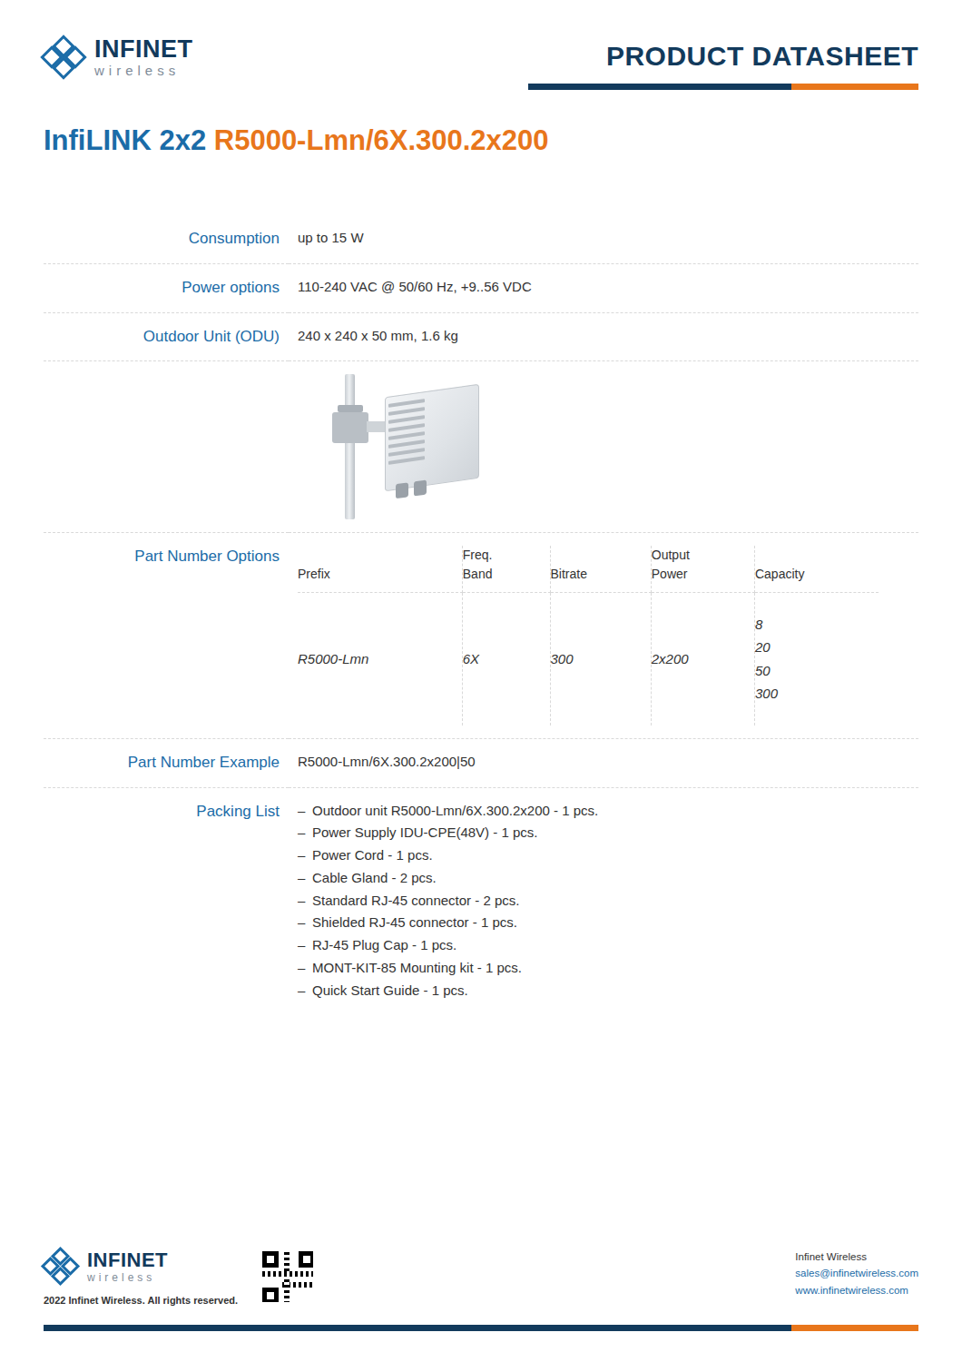INFINET wireless
PRODUCT DATASHEET
InfiLINK 2x2 R5000-Lmn/6X.300.2x200
| Consumption | up to 15 W |
| Power options | 110-240 VAC @ 50/60 Hz, +9..56 VDC |
| Outdoor Unit (ODU) | 240 x 240 x 50 mm, 1.6 kg |
| Part Number Options | / Prefix / Freq. Band / Bitrate / Output Power / Capacity / / --- / --- / --- / --- / --- / / R5000-Lmn / 6X / 300 / 2x200 / 8 20 50 300 / |
| Part Number Example | R5000-Lmn/6X.300.2x200/50 |
| Packing List | Outdoor unit R5000-Lmn/6X.300.2x200 - 1 pcs. Power Supply IDU-CPE(48V) - 1 pcs. Power Cord - 1 pcs. Cable Gland - 2 pcs. Standard RJ-45 connector - 2 pcs. Shielded RJ-45 connector - 1 pcs. RJ-45 Plug Cap - 1 pcs. MONT-KIT-85 Mounting kit - 1 pcs. Quick Start Guide - 1 pcs. |
INFINET wireless
2022 Infinet Wireless. All rights reserved.
Infinet Wireless
sales@infinetwireless.com
www.infinetwireless.com